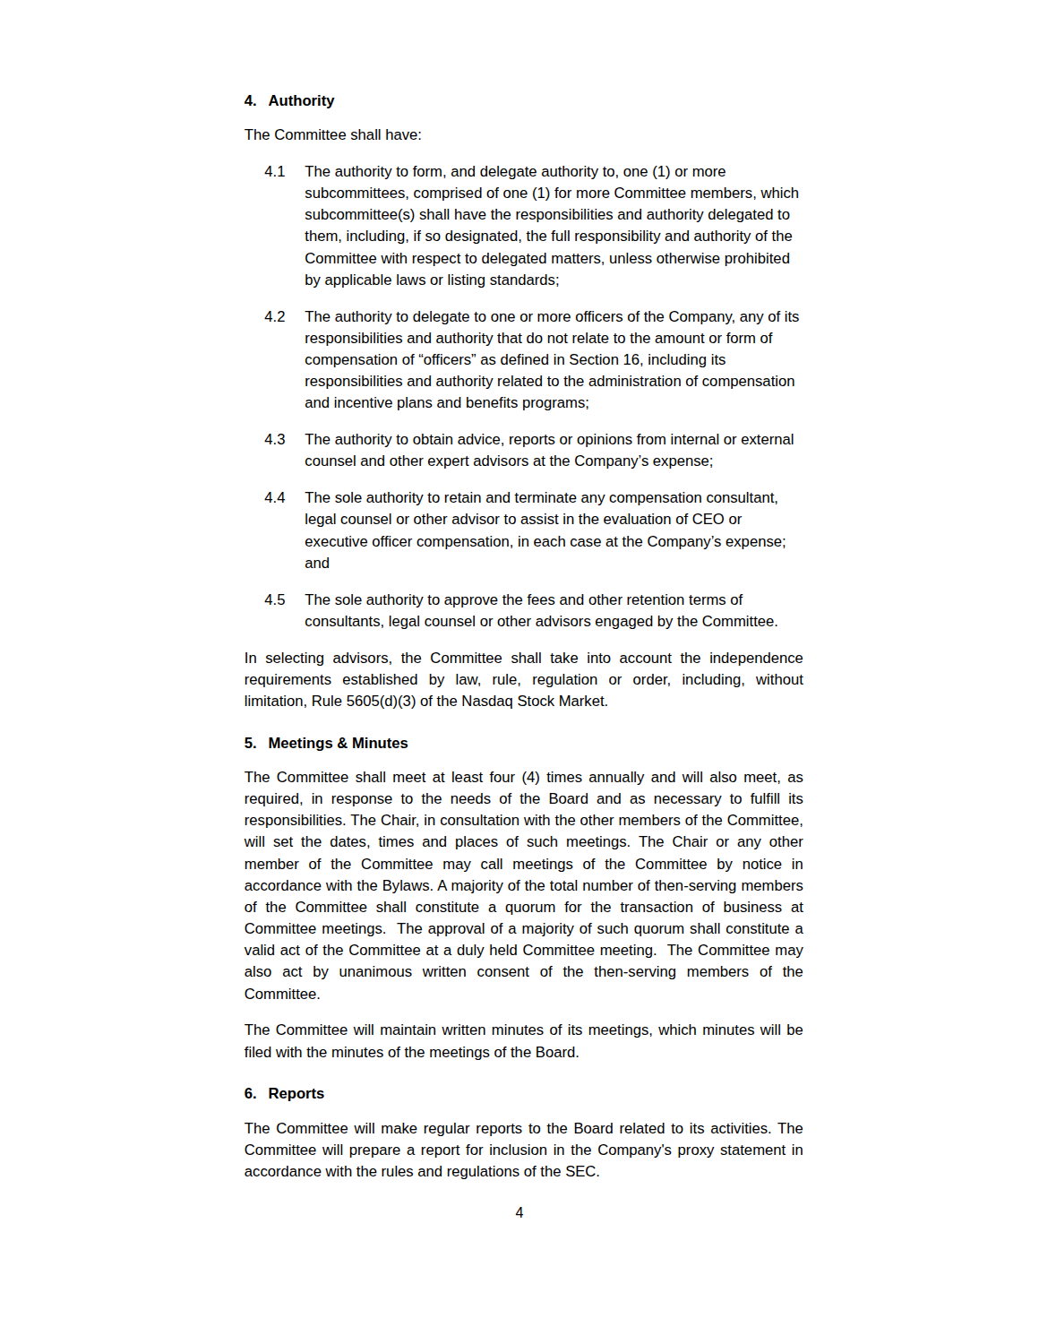4. Authority
The Committee shall have:
4.1 The authority to form, and delegate authority to, one (1) or more subcommittees, comprised of one (1) for more Committee members, which subcommittee(s) shall have the responsibilities and authority delegated to them, including, if so designated, the full responsibility and authority of the Committee with respect to delegated matters, unless otherwise prohibited by applicable laws or listing standards;
4.2 The authority to delegate to one or more officers of the Company, any of its responsibilities and authority that do not relate to the amount or form of compensation of “officers” as defined in Section 16, including its responsibilities and authority related to the administration of compensation and incentive plans and benefits programs;
4.3 The authority to obtain advice, reports or opinions from internal or external counsel and other expert advisors at the Company’s expense;
4.4 The sole authority to retain and terminate any compensation consultant, legal counsel or other advisor to assist in the evaluation of CEO or executive officer compensation, in each case at the Company’s expense; and
4.5 The sole authority to approve the fees and other retention terms of consultants, legal counsel or other advisors engaged by the Committee.
In selecting advisors, the Committee shall take into account the independence requirements established by law, rule, regulation or order, including, without limitation, Rule 5605(d)(3) of the Nasdaq Stock Market.
5. Meetings & Minutes
The Committee shall meet at least four (4) times annually and will also meet, as required, in response to the needs of the Board and as necessary to fulfill its responsibilities. The Chair, in consultation with the other members of the Committee, will set the dates, times and places of such meetings. The Chair or any other member of the Committee may call meetings of the Committee by notice in accordance with the Bylaws. A majority of the total number of then-serving members of the Committee shall constitute a quorum for the transaction of business at Committee meetings. The approval of a majority of such quorum shall constitute a valid act of the Committee at a duly held Committee meeting. The Committee may also act by unanimous written consent of the then-serving members of the Committee.
The Committee will maintain written minutes of its meetings, which minutes will be filed with the minutes of the meetings of the Board.
6. Reports
The Committee will make regular reports to the Board related to its activities. The Committee will prepare a report for inclusion in the Company's proxy statement in accordance with the rules and regulations of the SEC.
4